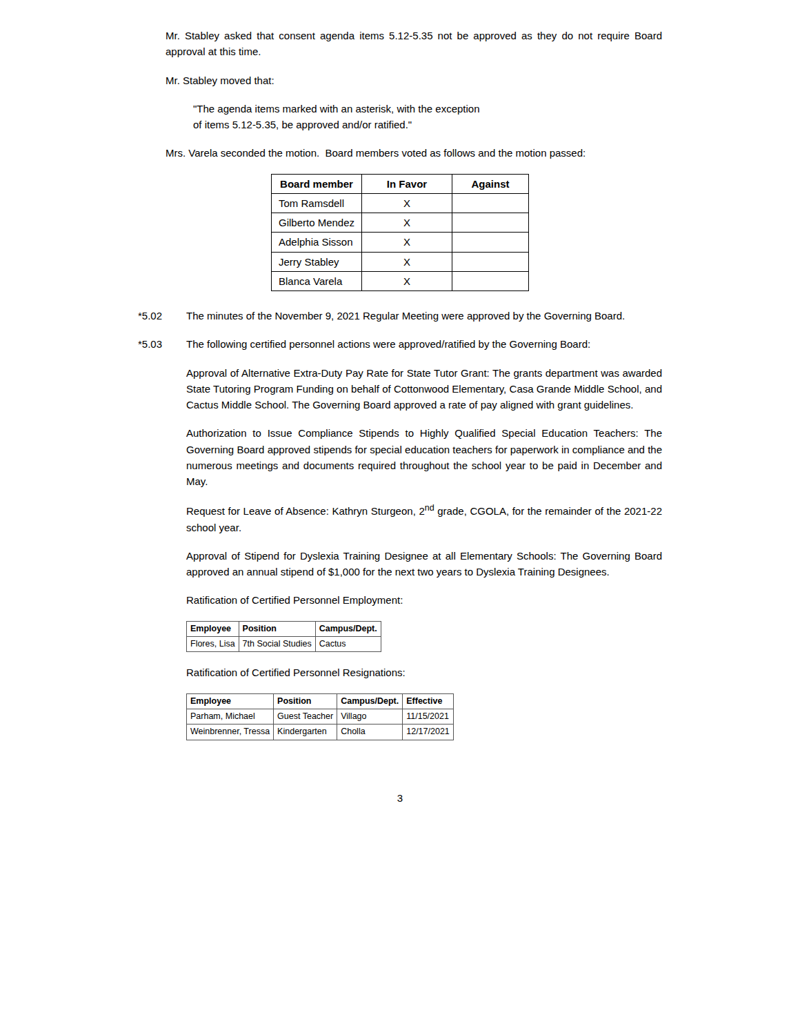Mr. Stabley asked that consent agenda items 5.12-5.35 not be approved as they do not require Board approval at this time.
Mr. Stabley moved that:
"The agenda items marked with an asterisk, with the exception
of items 5.12-5.35, be approved and/or ratified."
Mrs. Varela seconded the motion. Board members voted as follows and the motion passed:
| Board member | In Favor | Against |
| --- | --- | --- |
| Tom Ramsdell | X | |
| Gilberto Mendez | X | |
| Adelphia Sisson | X | |
| Jerry Stabley | X | |
| Blanca Varela | X | |
*5.02
The minutes of the November 9, 2021 Regular Meeting were approved by the Governing Board.
*5.03
The following certified personnel actions were approved/ratified by the Governing Board:
Approval of Alternative Extra-Duty Pay Rate for State Tutor Grant: The grants department was awarded State Tutoring Program Funding on behalf of Cottonwood Elementary, Casa Grande Middle School, and Cactus Middle School. The Governing Board approved a rate of pay aligned with grant guidelines.
Authorization to Issue Compliance Stipends to Highly Qualified Special Education Teachers: The Governing Board approved stipends for special education teachers for paperwork in compliance and the numerous meetings and documents required throughout the school year to be paid in December and May.
Request for Leave of Absence: Kathryn Sturgeon, 2nd grade, CGOLA, for the remainder of the 2021-22 school year.
Approval of Stipend for Dyslexia Training Designee at all Elementary Schools: The Governing Board approved an annual stipend of $1,000 for the next two years to Dyslexia Training Designees.
Ratification of Certified Personnel Employment:
| Employee | Position | Campus/Dept. |
| --- | --- | --- |
| Flores, Lisa | 7th Social Studies | Cactus |
Ratification of Certified Personnel Resignations:
| Employee | Position | Campus/Dept. | Effective |
| --- | --- | --- | --- |
| Parham, Michael | Guest Teacher | Villago | 11/15/2021 |
| Weinbrenner, Tressa | Kindergarten | Cholla | 12/17/2021 |
3